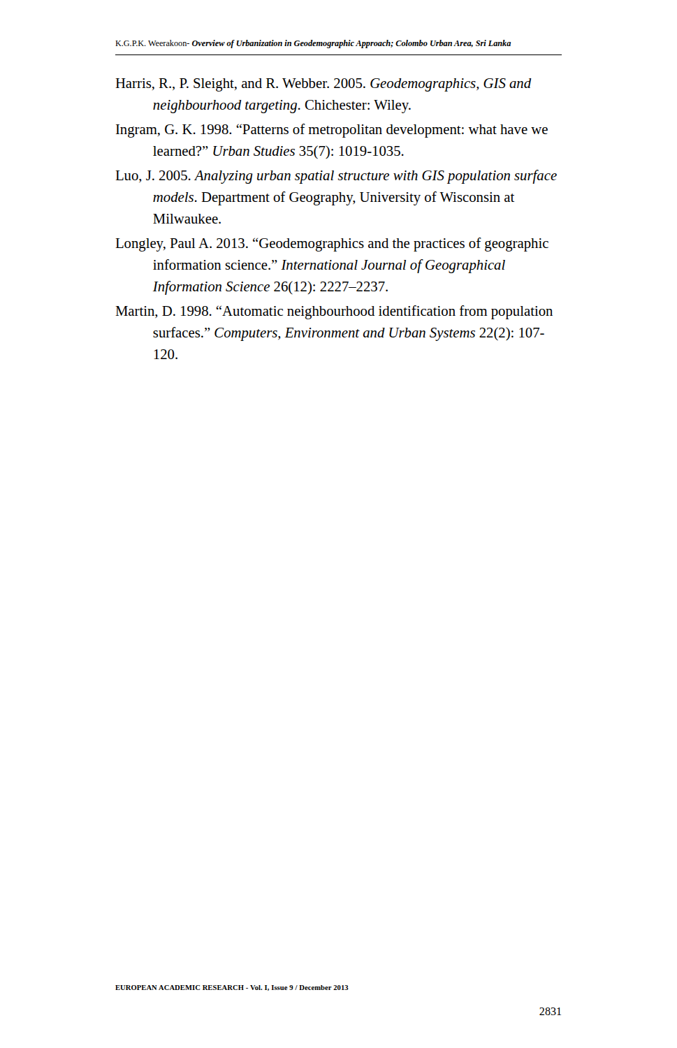K.G.P.K. Weerakoon- Overview of Urbanization in Geodemographic Approach; Colombo Urban Area, Sri Lanka
Harris, R., P. Sleight, and R. Webber. 2005. Geodemographics, GIS and neighbourhood targeting. Chichester: Wiley.
Ingram, G. K. 1998. “Patterns of metropolitan development: what have we learned?” Urban Studies 35(7): 1019-1035.
Luo, J. 2005. Analyzing urban spatial structure with GIS population surface models. Department of Geography, University of Wisconsin at Milwaukee.
Longley, Paul A. 2013. “Geodemographics and the practices of geographic information science.” International Journal of Geographical Information Science 26(12): 2227–2237.
Martin, D. 1998. “Automatic neighbourhood identification from population surfaces.” Computers, Environment and Urban Systems 22(2): 107-120.
EUROPEAN ACADEMIC RESEARCH - Vol. I, Issue 9 / December 2013
2831